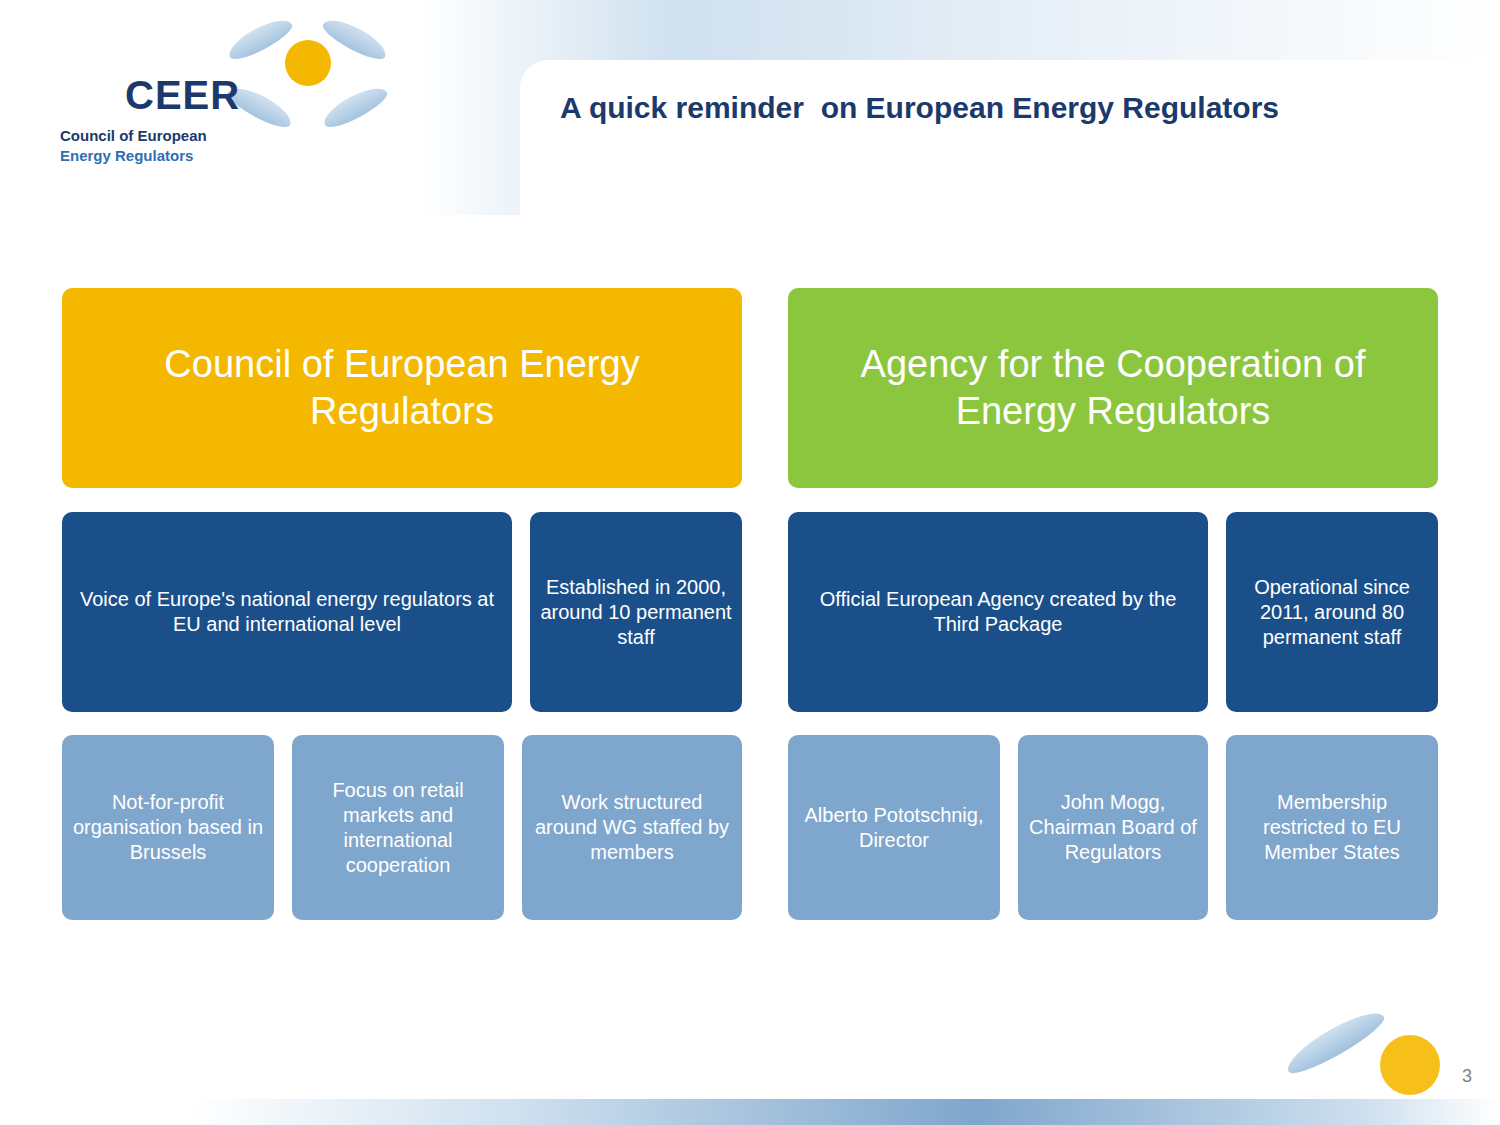A quick reminder on European Energy Regulators
CEER
Council of European
Energy Regulators
Council of European Energy Regulators
Voice of Europe's national energy regulators at EU and international level
Established in 2000, around 10 permanent staff
Not-for-profit organisation based in Brussels
Focus on retail markets and international cooperation
Work structured around WG staffed by members
Agency for the Cooperation of Energy Regulators
Official European Agency created by the Third Package
Operational since 2011, around 80 permanent staff
Alberto Pototschnig, Director
John Mogg, Chairman Board of Regulators
Membership restricted to EU Member States
3